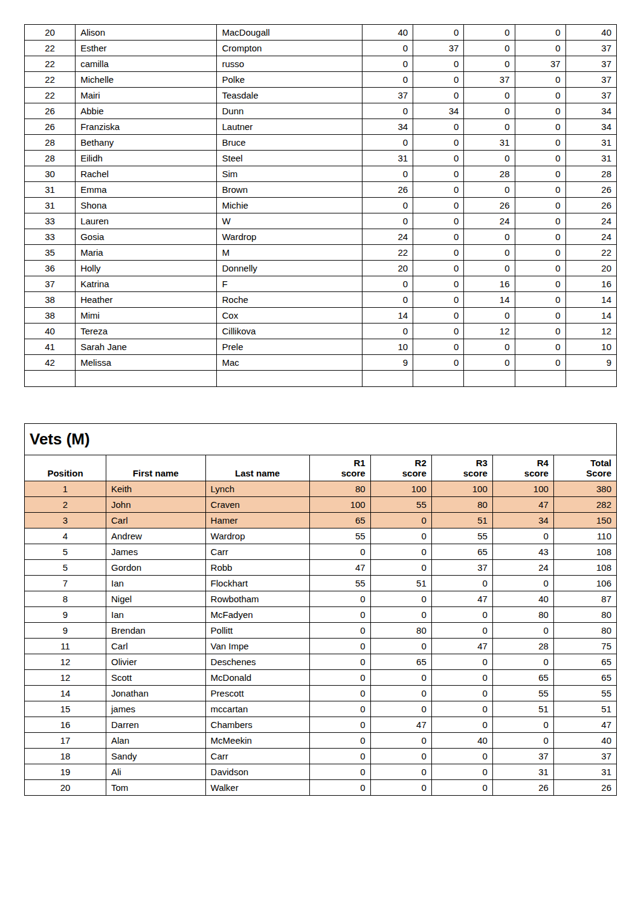| 20 | Alison | MacDougall | 40 | 0 | 0 | 0 | 40 |
| 22 | Esther | Crompton | 0 | 37 | 0 | 0 | 37 |
| 22 | camilla | russo | 0 | 0 | 0 | 37 | 37 |
| 22 | Michelle | Polke | 0 | 0 | 37 | 0 | 37 |
| 22 | Mairi | Teasdale | 37 | 0 | 0 | 0 | 37 |
| 26 | Abbie | Dunn | 0 | 34 | 0 | 0 | 34 |
| 26 | Franziska | Lautner | 34 | 0 | 0 | 0 | 34 |
| 28 | Bethany | Bruce | 0 | 0 | 31 | 0 | 31 |
| 28 | Eilidh | Steel | 31 | 0 | 0 | 0 | 31 |
| 30 | Rachel | Sim | 0 | 0 | 28 | 0 | 28 |
| 31 | Emma | Brown | 26 | 0 | 0 | 0 | 26 |
| 31 | Shona | Michie | 0 | 0 | 26 | 0 | 26 |
| 33 | Lauren | W | 0 | 0 | 24 | 0 | 24 |
| 33 | Gosia | Wardrop | 24 | 0 | 0 | 0 | 24 |
| 35 | Maria | M | 22 | 0 | 0 | 0 | 22 |
| 36 | Holly | Donnelly | 20 | 0 | 0 | 0 | 20 |
| 37 | Katrina | F | 0 | 0 | 16 | 0 | 16 |
| 38 | Heather | Roche | 0 | 0 | 14 | 0 | 14 |
| 38 | Mimi | Cox | 14 | 0 | 0 | 0 | 14 |
| 40 | Tereza | Cillikova | 0 | 0 | 12 | 0 | 12 |
| 41 | Sarah Jane | Prele | 10 | 0 | 0 | 0 | 10 |
| 42 | Melissa | Mac | 9 | 0 | 0 | 0 | 9 |
| Vets (M) |
| Position | First name | Last name | R1 score | R2 score | R3 score | R4 score | Total Score |
| 1 | Keith | Lynch | 80 | 100 | 100 | 100 | 380 |
| 2 | John | Craven | 100 | 55 | 80 | 47 | 282 |
| 3 | Carl | Hamer | 65 | 0 | 51 | 34 | 150 |
| 4 | Andrew | Wardrop | 55 | 0 | 55 | 0 | 110 |
| 5 | James | Carr | 0 | 0 | 65 | 43 | 108 |
| 5 | Gordon | Robb | 47 | 0 | 37 | 24 | 108 |
| 7 | Ian | Flockhart | 55 | 51 | 0 | 0 | 106 |
| 8 | Nigel | Rowbotham | 0 | 0 | 47 | 40 | 87 |
| 9 | Ian | McFadyen | 0 | 0 | 0 | 80 | 80 |
| 9 | Brendan | Pollitt | 0 | 80 | 0 | 0 | 80 |
| 11 | Carl | Van Impe | 0 | 0 | 47 | 28 | 75 |
| 12 | Olivier | Deschenes | 0 | 65 | 0 | 0 | 65 |
| 12 | Scott | McDonald | 0 | 0 | 0 | 65 | 65 |
| 14 | Jonathan | Prescott | 0 | 0 | 0 | 55 | 55 |
| 15 | james | mccartan | 0 | 0 | 0 | 51 | 51 |
| 16 | Darren | Chambers | 0 | 47 | 0 | 0 | 47 |
| 17 | Alan | McMeekin | 0 | 0 | 40 | 0 | 40 |
| 18 | Sandy | Carr | 0 | 0 | 0 | 37 | 37 |
| 19 | Ali | Davidson | 0 | 0 | 0 | 31 | 31 |
| 20 | Tom | Walker | 0 | 0 | 0 | 26 | 26 |